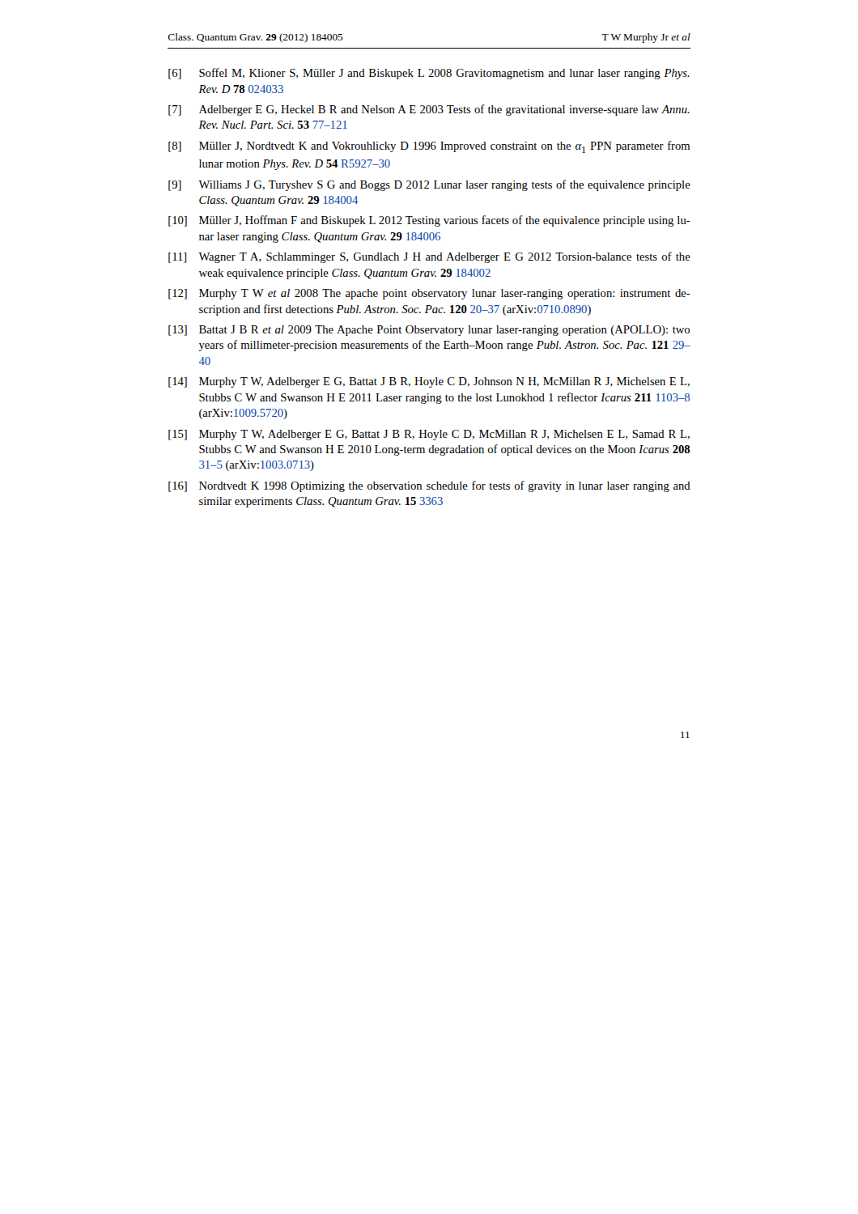Class. Quantum Grav. 29 (2012) 184005 T W Murphy Jr et al
[6] Soffel M, Klioner S, Müller J and Biskupek L 2008 Gravitomagnetism and lunar laser ranging Phys. Rev. D 78 024033
[7] Adelberger E G, Heckel B R and Nelson A E 2003 Tests of the gravitational inverse-square law Annu. Rev. Nucl. Part. Sci. 53 77–121
[8] Müller J, Nordtvedt K and Vokrouhlicky D 1996 Improved constraint on the α1 PPN parameter from lunar motion Phys. Rev. D 54 R5927–30
[9] Williams J G, Turyshev S G and Boggs D 2012 Lunar laser ranging tests of the equivalence principle Class. Quantum Grav. 29 184004
[10] Müller J, Hoffman F and Biskupek L 2012 Testing various facets of the equivalence principle using lunar laser ranging Class. Quantum Grav. 29 184006
[11] Wagner T A, Schlamminger S, Gundlach J H and Adelberger E G 2012 Torsion-balance tests of the weak equivalence principle Class. Quantum Grav. 29 184002
[12] Murphy T W et al 2008 The apache point observatory lunar laser-ranging operation: instrument description and first detections Publ. Astron. Soc. Pac. 120 20–37 (arXiv:0710.0890)
[13] Battat J B R et al 2009 The Apache Point Observatory lunar laser-ranging operation (APOLLO): two years of millimeter-precision measurements of the Earth–Moon range Publ. Astron. Soc. Pac. 121 29–40
[14] Murphy T W, Adelberger E G, Battat J B R, Hoyle C D, Johnson N H, McMillan R J, Michelsen E L, Stubbs C W and Swanson H E 2011 Laser ranging to the lost Lunokhod 1 reflector Icarus 211 1103–8 (arXiv:1009.5720)
[15] Murphy T W, Adelberger E G, Battat J B R, Hoyle C D, McMillan R J, Michelsen E L, Samad R L, Stubbs C W and Swanson H E 2010 Long-term degradation of optical devices on the Moon Icarus 208 31–5 (arXiv:1003.0713)
[16] Nordtvedt K 1998 Optimizing the observation schedule for tests of gravity in lunar laser ranging and similar experiments Class. Quantum Grav. 15 3363
11